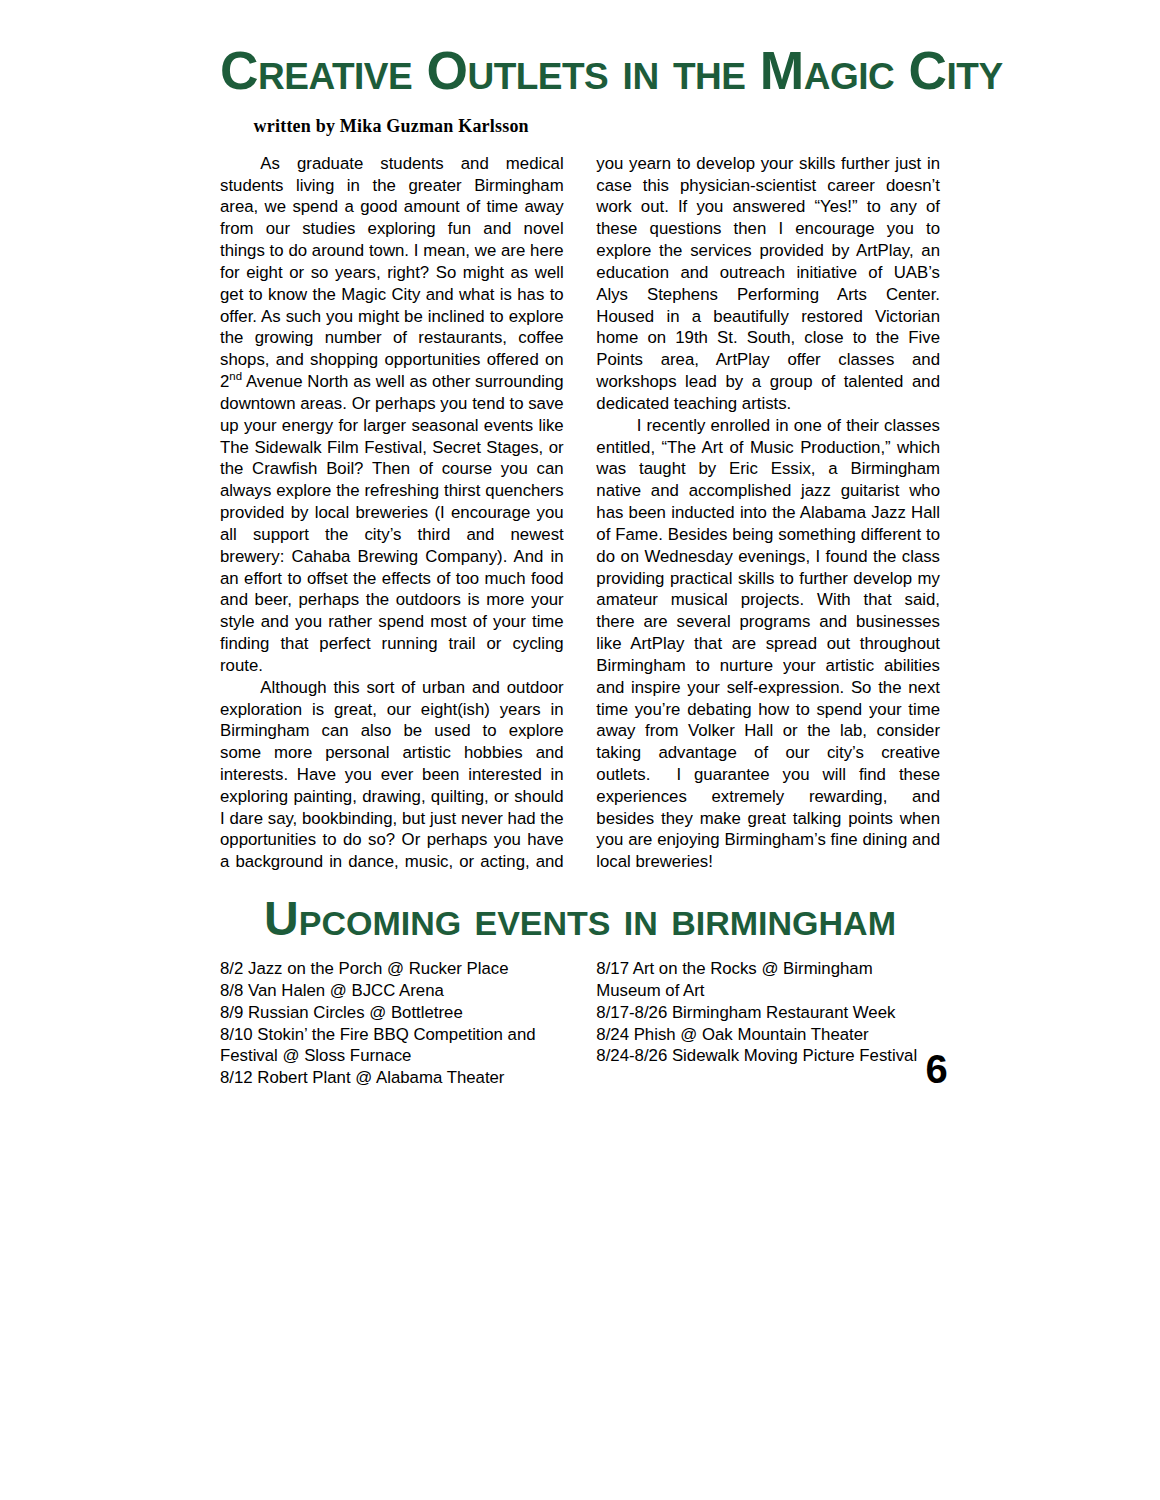Creative Outlets in the Magic City
written by Mika Guzman Karlsson
As graduate students and medical students living in the greater Birmingham area, we spend a good amount of time away from our studies exploring fun and novel things to do around town. I mean, we are here for eight or so years, right? So might as well get to know the Magic City and what is has to offer. As such you might be inclined to explore the growing number of restaurants, coffee shops, and shopping opportunities offered on 2nd Avenue North as well as other surrounding downtown areas. Or perhaps you tend to save up your energy for larger seasonal events like The Sidewalk Film Festival, Secret Stages, or the Crawfish Boil? Then of course you can always explore the refreshing thirst quenchers provided by local breweries (I encourage you all support the city’s third and newest brewery: Cahaba Brewing Company). And in an effort to offset the effects of too much food and beer, perhaps the outdoors is more your style and you rather spend most of your time finding that perfect running trail or cycling route.
Although this sort of urban and outdoor exploration is great, our eight(ish) years in Birmingham can also be used to explore some more personal artistic hobbies and interests. Have you ever been interested in exploring painting, drawing, quilting, or should I dare say, bookbinding, but just never had the opportunities to do so? Or perhaps you have a background in dance, music, or acting, and you yearn to develop your skills further just in case this physician-scientist career doesn’t work out. If you answered “Yes!” to any of these questions then I encourage you to explore the services provided by ArtPlay, an education and outreach initiative of UAB’s Alys Stephens Performing Arts Center. Housed in a beautifully restored Victorian home on 19th St. South, close to the Five Points area, ArtPlay offer classes and workshops lead by a group of talented and dedicated teaching artists.
I recently enrolled in one of their classes entitled, “The Art of Music Production,” which was taught by Eric Essix, a Birmingham native and accomplished jazz guitarist who has been inducted into the Alabama Jazz Hall of Fame. Besides being something different to do on Wednesday evenings, I found the class providing practical skills to further develop my amateur musical projects. With that said, there are several programs and businesses like ArtPlay that are spread out throughout Birmingham to nurture your artistic abilities and inspire your self-expression. So the next time you’re debating how to spend your time away from Volker Hall or the lab, consider taking advantage of our city’s creative outlets. I guarantee you will find these experiences extremely rewarding, and besides they make great talking points when you are enjoying Birmingham’s fine dining and local breweries!
Upcoming events in birmingham
8/2 Jazz on the Porch @ Rucker Place
8/8 Van Halen @ BJCC Arena
8/9 Russian Circles @ Bottletree
8/10 Stokin’ the Fire BBQ Competition and Festival @ Sloss Furnace
8/12 Robert Plant @ Alabama Theater
8/17 Art on the Rocks @ Birmingham Museum of Art
8/17-8/26 Birmingham Restaurant Week
8/24 Phish @ Oak Mountain Theater
8/24-8/26 Sidewalk Moving Picture Festival
6